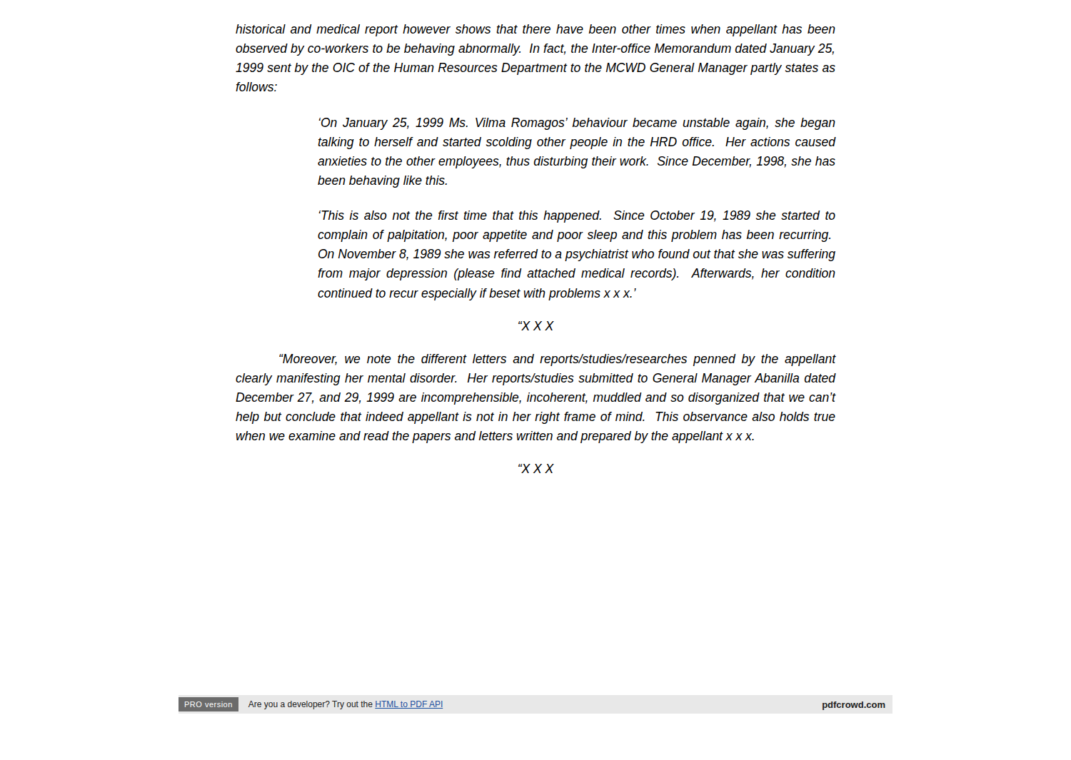historical and medical report however shows that there have been other times when appellant has been observed by co-workers to be behaving abnormally. In fact, the Inter-office Memorandum dated January 25, 1999 sent by the OIC of the Human Resources Department to the MCWD General Manager partly states as follows:
‘On January 25, 1999 Ms. Vilma Romagos’ behaviour became unstable again, she began talking to herself and started scolding other people in the HRD office. Her actions caused anxieties to the other employees, thus disturbing their work. Since December, 1998, she has been behaving like this.
‘This is also not the first time that this happened. Since October 19, 1989 she started to complain of palpitation, poor appetite and poor sleep and this problem has been recurring. On November 8, 1989 she was referred to a psychiatrist who found out that she was suffering from major depression (please find attached medical records). Afterwards, her condition continued to recur especially if beset with problems x x x.’
“X X X
“Moreover, we note the different letters and reports/studies/researches penned by the appellant clearly manifesting her mental disorder. Her reports/studies submitted to General Manager Abanilla dated December 27, and 29, 1999 are incomprehensible, incoherent, muddled and so disorganized that we can’t help but conclude that indeed appellant is not in her right frame of mind. This observance also holds true when we examine and read the papers and letters written and prepared by the appellant x x x.
“X X X
PRO version Are you a developer? Try out the HTML to PDF API pdfcrowd.com